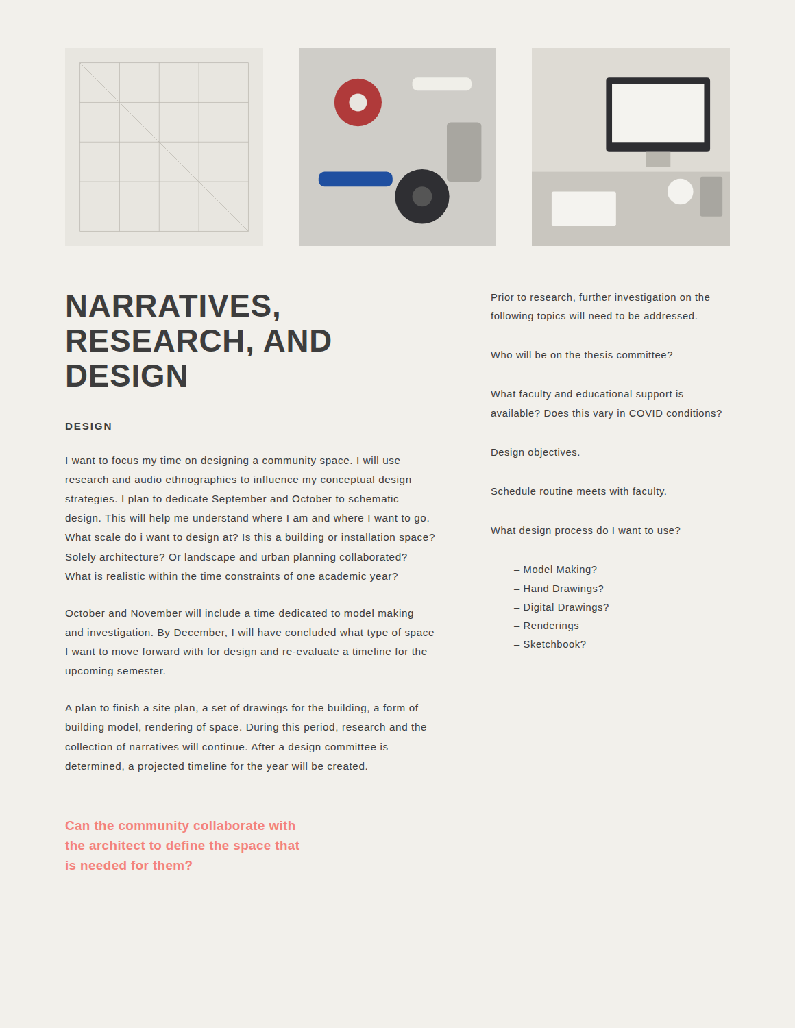Narratives,
Research, and
Design
Design
I want to focus my time on designing a community space. I will use research and audio ethnographies to influence my conceptual design strategies. I plan to dedicate September and October to schematic design. This will help me understand where I am and where I want to go. What scale do i want to design at? Is this a building or installation space? Solely architecture? Or landscape and urban planning collaborated? What is realistic within the time constraints of one academic year?
October and November will include a time dedicated to model making and investigation. By December, I will have concluded what type of space I want to move forward with for design and re-evaluate a timeline for the upcoming semester.
A plan to finish a site plan, a set of drawings for the building, a form of building model, rendering of space. During this period, research and the collection of narratives will continue. After a design committee is determined, a projected timeline for the year will be created.
Can the community collaborate with the architect to define the space that is needed for them?
Prior to research, further investigation on the following topics will need to be addressed.
Who will be on the thesis committee?
What faculty and educational support is available? Does this vary in COVID conditions?
Design objectives.
Schedule routine meets with faculty.
What design process do I want to use?
Model Making?
Hand Drawings?
Digital Drawings?
Renderings
Sketchbook?